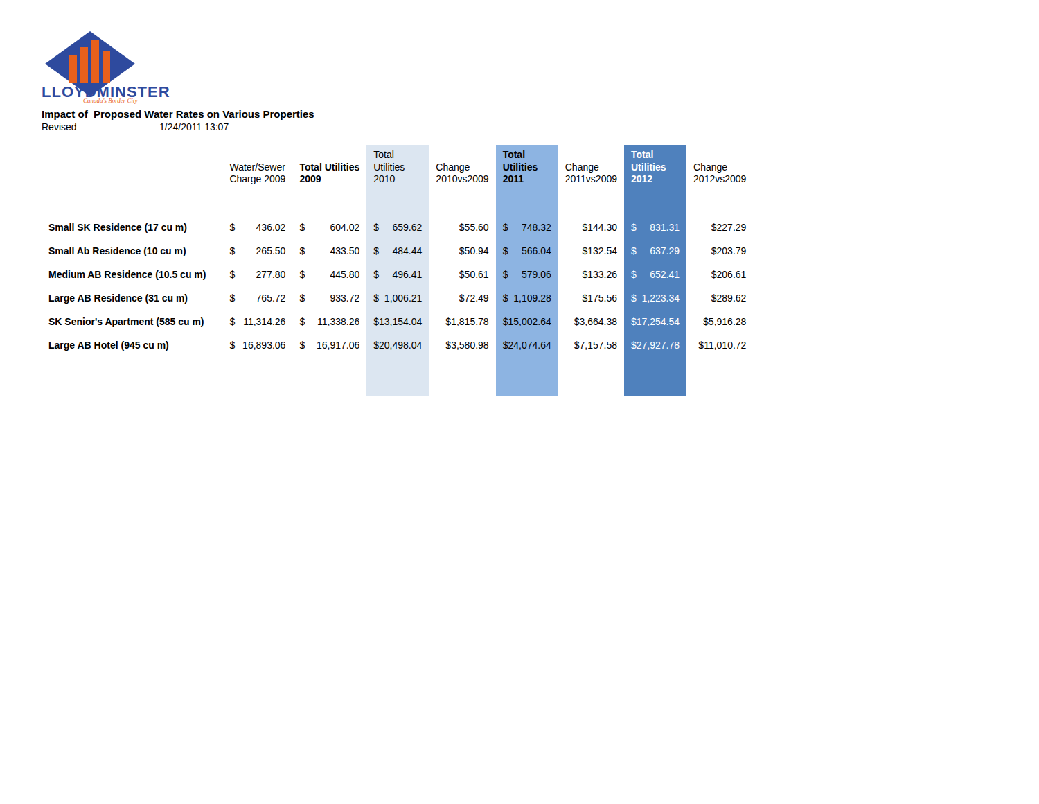LLOYDMINSTER Canada's Border City
Impact of Proposed Water Rates on Various Properties
Revised1/24/2011 13:07
| | Water/Sewer Charge 2009 | Total Utilities 2009 | Total Utilities 2010 | Change 2010vs2009 | Total Utilities 2011 | Change 2011vs2009 | Total Utilities 2012 | Change 2012vs2009 |
| --- | --- | --- | --- | --- | --- | --- | --- | --- |
| Small SK Residence (17 cu m) | $ | 436.02 | $ | 604.02 | $ | 659.62 | $55.60 | $ | 748.32 | $144.30 | $ | 831.31 | $227.29 |
| Small Ab Residence (10 cu m) | $ | 265.50 | $ | 433.50 | $ | 484.44 | $50.94 | $ | 566.04 | $132.54 | $ | 637.29 | $203.79 |
| Medium AB Residence (10.5 cu m) | $ | 277.80 | $ | 445.80 | $ | 496.41 | $50.61 | $ | 579.06 | $133.26 | $ | 652.41 | $206.61 |
| Large AB Residence (31 cu m) | $ | 765.72 | $ | 933.72 | $ | 1,006.21 | $72.49 | $ | 1,109.28 | $175.56 | $ | 1,223.34 | $289.62 |
| SK Senior's Apartment (585 cu m) | $ | 11,314.26 | $ | 11,338.26 | $ | 13,154.04 | $1,815.78 | $ | 15,002.64 | $3,664.38 | $ | 17,254.54 | $5,916.28 |
| Large AB Hotel (945 cu m) | $ | 16,893.06 | $ | 16,917.06 | $ | 20,498.04 | $3,580.98 | $ | 24,074.64 | $7,157.58 | $ | 27,927.78 | $11,010.72 |